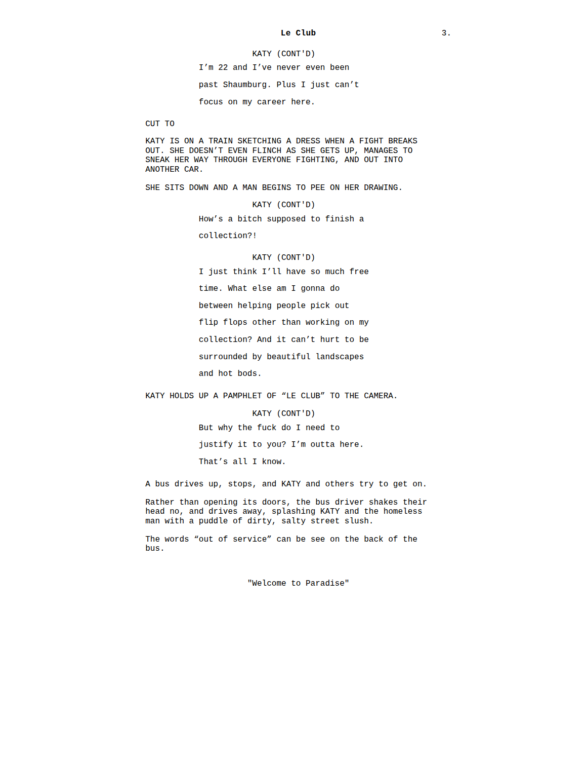Le Club 3.
KATY (CONT'D)
I’m 22 and I’ve never even been past Shaumburg. Plus I just can’t focus on my career here.
CUT TO
KATY IS ON A TRAIN SKETCHING A DRESS WHEN A FIGHT BREAKS OUT. SHE DOESN’T EVEN FLINCH AS SHE GETS UP, MANAGES TO SNEAK HER WAY THROUGH EVERYONE FIGHTING, AND OUT INTO ANOTHER CAR.
SHE SITS DOWN AND A MAN BEGINS TO PEE ON HER DRAWING.
KATY (CONT'D)
How’s a bitch supposed to finish a collection?!
KATY (CONT'D)
I just think I’ll have so much free time. What else am I gonna do between helping people pick out flip flops other than working on my collection? And it can’t hurt to be surrounded by beautiful landscapes and hot bods.
KATY HOLDS UP A PAMPHLET OF “LE CLUB” TO THE CAMERA.
KATY (CONT'D)
But why the fuck do I need to justify it to you? I’m outta here. That’s all I know.
A bus drives up, stops, and KATY and others try to get on.
Rather than opening its doors, the bus driver shakes their head no, and drives away, splashing KATY and the homeless man with a puddle of dirty, salty street slush.
The words “out of service” can be see on the back of the bus.
"Welcome to Paradise"